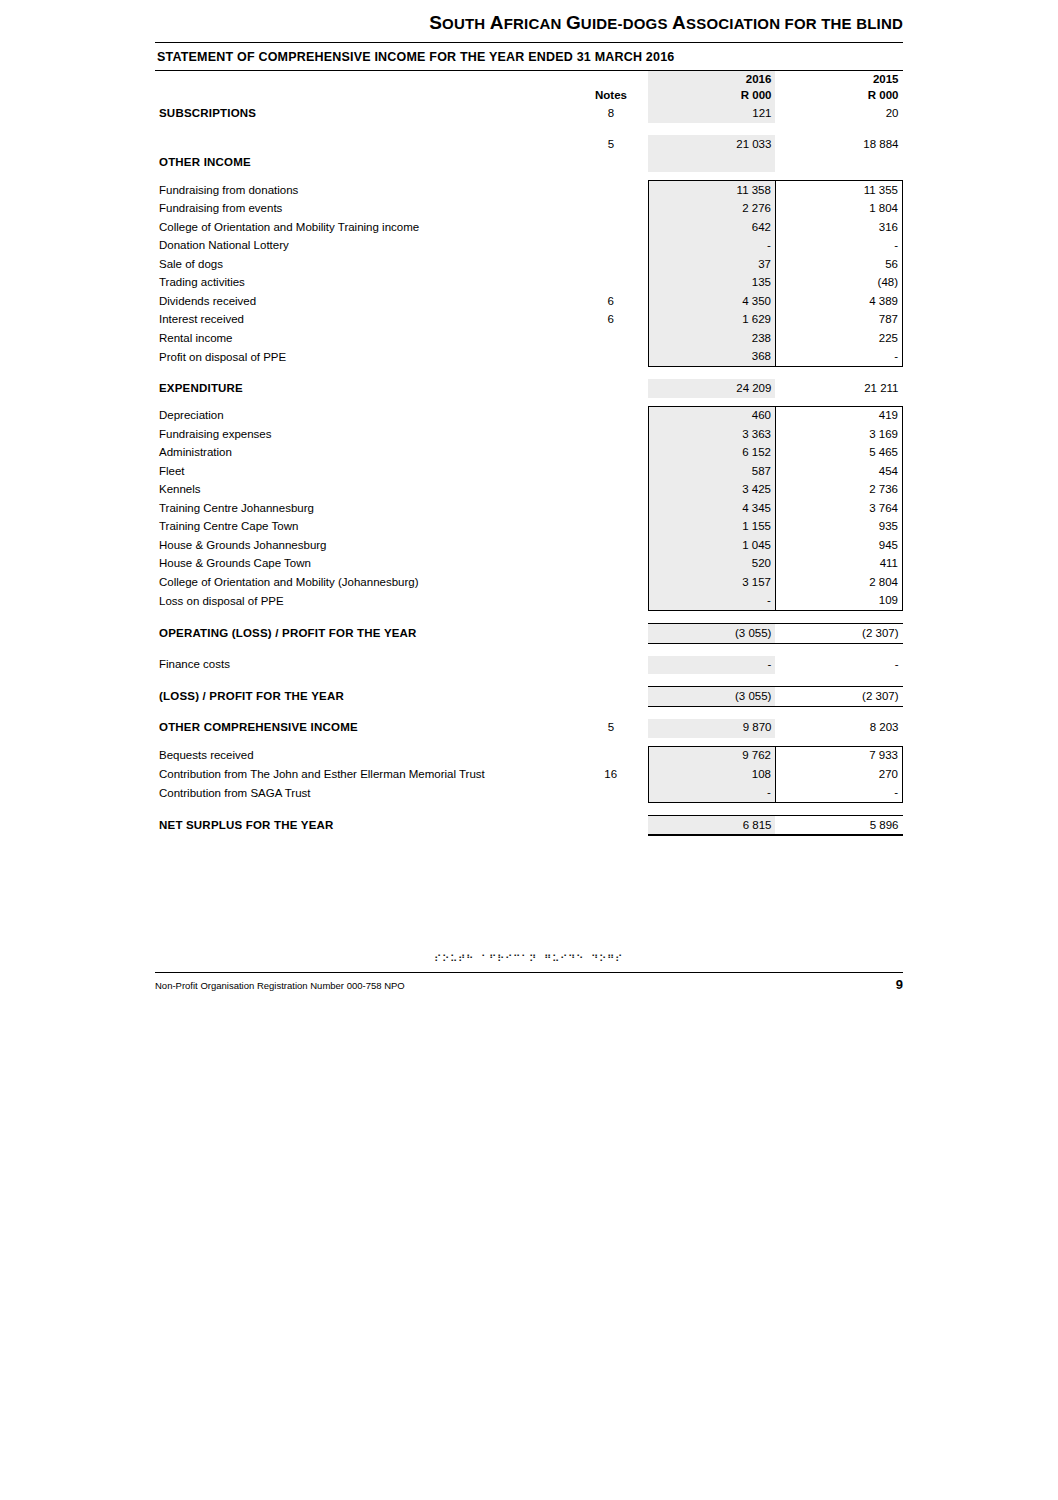SOUTH AFRICAN GUIDE-DOGS ASSOCIATION FOR THE BLIND
STATEMENT OF COMPREHENSIVE INCOME FOR THE YEAR ENDED 31 MARCH 2016
| | | 2016 | 2015 |
| | Notes | R 000 | R 000 |
| SUBSCRIPTIONS | 8 | 121 | 20 |
| | 5 | 21 033 | 18 884 |
| OTHER INCOME | | | |
| Fundraising from donations | | 11 358 | 11 355 |
| Fundraising from events | | 2 276 | 1 804 |
| College of Orientation and Mobility Training income | | 642 | 316 |
| Donation National Lottery | | - | - |
| Sale of dogs | | 37 | 56 |
| Trading activities | | 135 | (48) |
| Dividends received | 6 | 4 350 | 4 389 |
| Interest received | 6 | 1 629 | 787 |
| Rental income | | 238 | 225 |
| Profit on disposal of PPE | | 368 | - |
| EXPENDITURE | | 24 209 | 21 211 |
| Depreciation | | 460 | 419 |
| Fundraising expenses | | 3 363 | 3 169 |
| Administration | | 6 152 | 5 465 |
| Fleet | | 587 | 454 |
| Kennels | | 3 425 | 2 736 |
| Training Centre Johannesburg | | 4 345 | 3 764 |
| Training Centre Cape Town | | 1 155 | 935 |
| House & Grounds Johannesburg | | 1 045 | 945 |
| House & Grounds Cape Town | | 520 | 411 |
| College of Orientation and Mobility (Johannesburg) | | 3 157 | 2 804 |
| Loss on disposal of PPE | | - | 109 |
| OPERATING (LOSS) / PROFIT FOR THE YEAR | | (3 055) | (2 307) |
| Finance costs | | - | - |
| (LOSS) / PROFIT FOR THE YEAR | | (3 055) | (2 307) |
| OTHER COMPREHENSIVE INCOME | 5 | 9 870 | 8 203 |
| Bequests received | | 9 762 | 7 933 |
| Contribution from The John and Esther Ellerman Memorial Trust | 16 | 108 | 270 |
| Contribution from SAGA Trust | | - | - |
| NET SURPLUS FOR THE YEAR | | 6 815 | 5 896 |
⠎⠕⠥⠞⠓ ⠁⠋⠗⠊⠉⠁⠝ ⠛⠥⠊⠙⠑ ⠙⠕⠛⠎
Non-Profit Organisation Registration Number 000-758 NPO 9